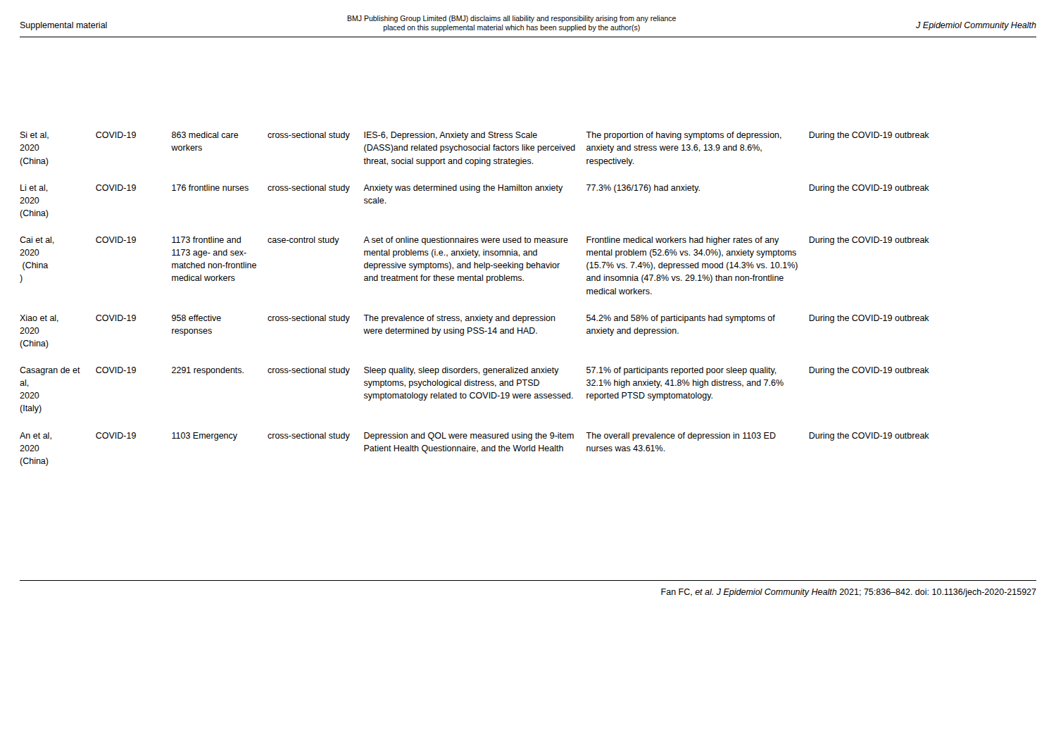Supplemental material
BMJ Publishing Group Limited (BMJ) disclaims all liability and responsibility arising from any reliance
placed on this supplemental material which has been supplied by the author(s)
J Epidemiol Community Health
| Si et al, 2020 (China) | COVID-19 | 863 medical care workers | cross-sectional study | IES-6, Depression, Anxiety and Stress Scale (DASS)and related psychosocial factors like perceived threat, social support and coping strategies. | The proportion of having symptoms of depression, anxiety and stress were 13.6, 13.9 and 8.6%, respectively. | During the COVID-19 outbreak | |
| Li et al, 2020 (China) | COVID-19 | 176 frontline nurses | cross-sectional study | Anxiety was determined using the Hamilton anxiety scale. | 77.3% (136/176) had anxiety. | During the COVID-19 outbreak | |
| Cai et al, 2020 (China ) | COVID-19 | 1173 frontline and 1173 age- and sex-matched non-frontline medical workers | case-control study | A set of online questionnaires were used to measure mental problems (i.e., anxiety, insomnia, and depressive symptoms), and help-seeking behavior and treatment for these mental problems. | Frontline medical workers had higher rates of any mental problem (52.6% vs. 34.0%), anxiety symptoms (15.7% vs. 7.4%), depressed mood (14.3% vs. 10.1%) and insomnia (47.8% vs. 29.1%) than non-frontline medical workers. | During the COVID-19 outbreak | |
| Xiao et al, 2020 (China) | COVID-19 | 958 effective responses | cross-sectional study | The prevalence of stress, anxiety and depression were determined by using PSS-14 and HAD. | 54.2% and 58% of participants had symptoms of anxiety and depression. | During the COVID-19 outbreak | |
| Casagran de et al, 2020 (Italy) | COVID-19 | 2291 respondents. | cross-sectional study | Sleep quality, sleep disorders, generalized anxiety symptoms, psychological distress, and PTSD symptomatology related to COVID-19 were assessed. | 57.1% of participants reported poor sleep quality, 32.1% high anxiety, 41.8% high distress, and 7.6% reported PTSD symptomatology. | During the COVID-19 outbreak | |
| An et al, 2020 (China) | COVID-19 | 1103 Emergency | cross-sectional study | Depression and QOL were measured using the 9-item Patient Health Questionnaire, and the World Health | The overall prevalence of depression in 1103 ED nurses was 43.61%. | During the COVID-19 outbreak | |
Fan FC, et al. J Epidemiol Community Health 2021; 75:836–842. doi: 10.1136/jech-2020-215927